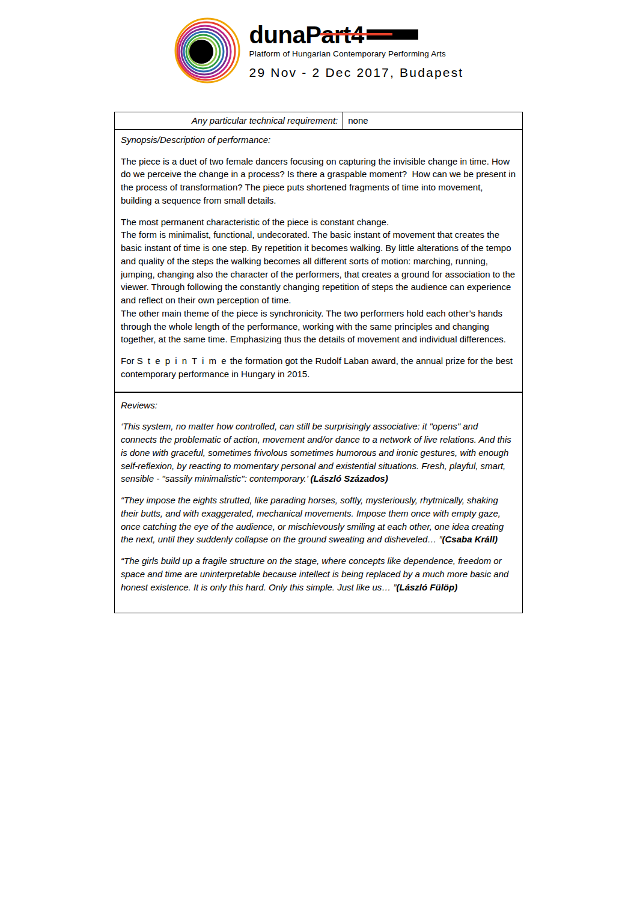duna Part 4
Platform of Hungarian Contemporary Performing Arts
29 Nov - 2 Dec 2017, Budapest
| Any particular technical requirement: | none |
Synopsis/Description of performance:
The piece is a duet of two female dancers focusing on capturing the invisible change in time. How do we perceive the change in a process? Is there a graspable moment? How can we be present in the process of transformation? The piece puts shortened fragments of time into movement, building a sequence from small details.
The most permanent characteristic of the piece is constant change.
The form is minimalist, functional, undecorated. The basic instant of movement that creates the basic instant of time is one step. By repetition it becomes walking. By little alterations of the tempo and quality of the steps the walking becomes all different sorts of motion: marching, running, jumping, changing also the character of the performers, that creates a ground for association to the viewer. Through following the constantly changing repetition of steps the audience can experience and reflect on their own perception of time.
The other main theme of the piece is synchronicity. The two performers hold each other’s hands through the whole length of the performance, working with the same principles and changing together, at the same time. Emphasizing thus the details of movement and individual differences.
For S t e p i n T i m e the formation got the Rudolf Laban award, the annual prize for the best contemporary performance in Hungary in 2015.
Reviews:
‘This system, no matter how controlled, can still be surprisingly associative: it "opens" and connects the problematic of action, movement and/or dance to a network of live relations. And this is done with graceful, sometimes frivolous sometimes humorous and ironic gestures, with enough self-reflexion, by reacting to momentary personal and existential situations. Fresh, playful, smart, sensible - "sassily minimalistic": contemporary.’ (László Százados)
“They impose the eights strutted, like parading horses, softly, mysteriously, rhytmically, shaking their butts, and with exaggerated, mechanical movements. Impose them once with empty gaze, once catching the eye of the audience, or mischievously smiling at each other, one idea creating the next, until they suddenly collapse on the ground sweating and disheveled… ”(Csaba Králl)
“The girls build up a fragile structure on the stage, where concepts like dependence, freedom or space and time are uninterpretable because intellect is being replaced by a much more basic and honest existence. It is only this hard. Only this simple. Just like us… ”(László Fülöp)